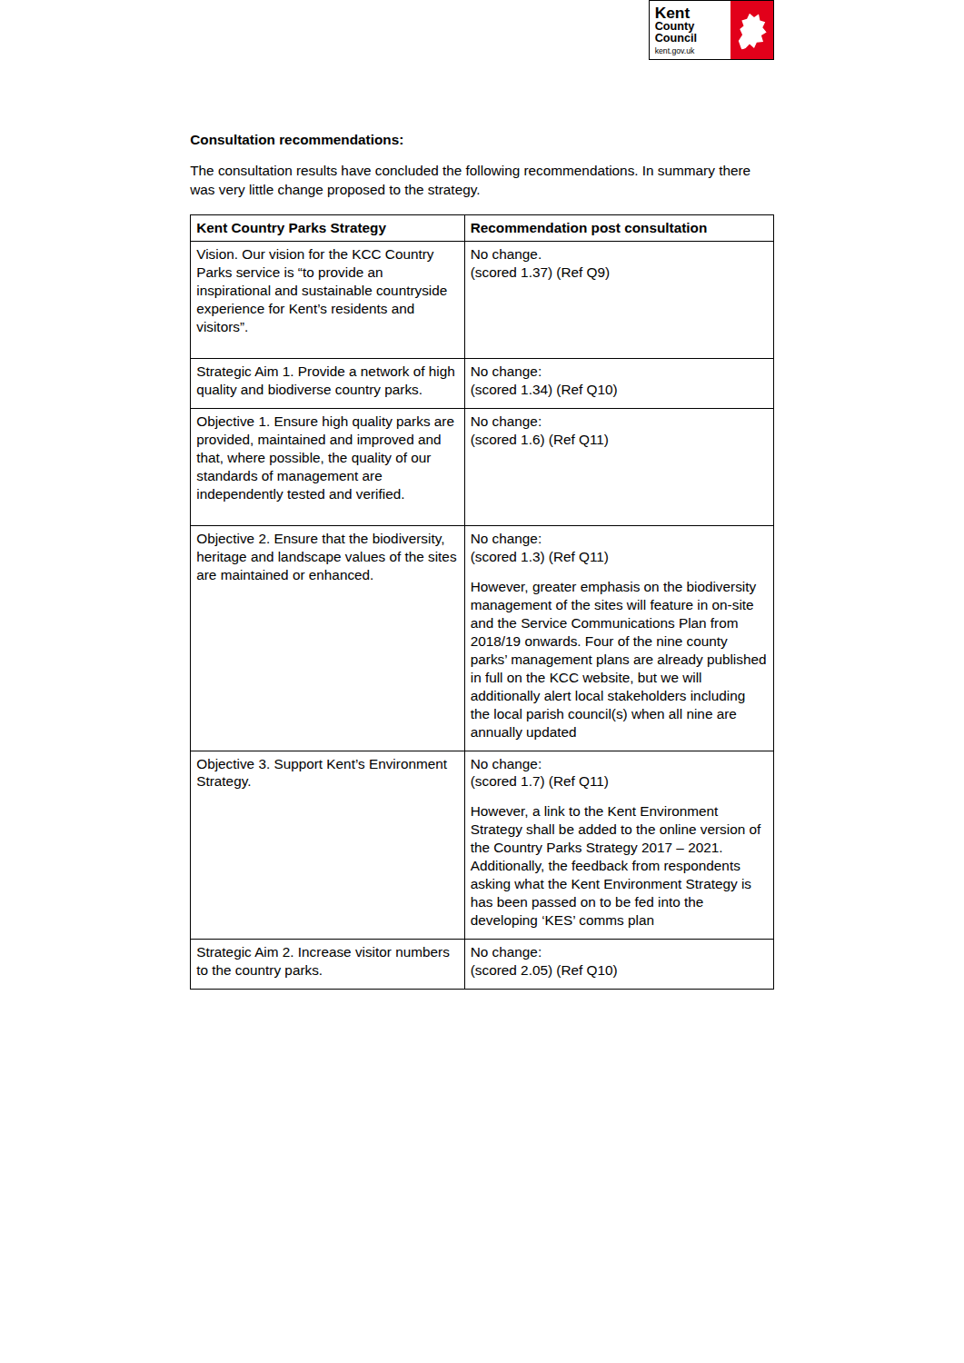Kent
County
Council
kent.gov.uk
Consultation recommendations:
The consultation results have concluded the following recommendations. In summary there was very little change proposed to the strategy.
| Kent Country Parks Strategy | Recommendation post consultation |
| --- | --- |
| Vision. Our vision for the KCC Country Parks service is “to provide an inspirational and sustainable countryside experience for Kent’s residents and visitors”. | No change. (scored 1.37) (Ref Q9) |
| Strategic Aim 1. Provide a network of high quality and biodiverse country parks. | No change: (scored 1.34) (Ref Q10) |
| Objective 1. Ensure high quality parks are provided, maintained and improved and that, where possible, the quality of our standards of management are independently tested and verified. | No change: (scored 1.6) (Ref Q11) |
| Objective 2. Ensure that the biodiversity, heritage and landscape values of the sites are maintained or enhanced. | No change: (scored 1.3) (Ref Q11) However, greater emphasis on the biodiversity management of the sites will feature in on-site and the Service Communications Plan from 2018/19 onwards. Four of the nine county parks’ management plans are already published in full on the KCC website, but we will additionally alert local stakeholders including the local parish council(s) when all nine are annually updated |
| Objective 3. Support Kent’s Environment Strategy. | No change: (scored 1.7) (Ref Q11) However, a link to the Kent Environment Strategy shall be added to the online version of the Country Parks Strategy 2017 – 2021. Additionally, the feedback from respondents asking what the Kent Environment Strategy is has been passed on to be fed into the developing ‘KES’ comms plan |
| Strategic Aim 2. Increase visitor numbers to the country parks. | No change: (scored 2.05) (Ref Q10) |